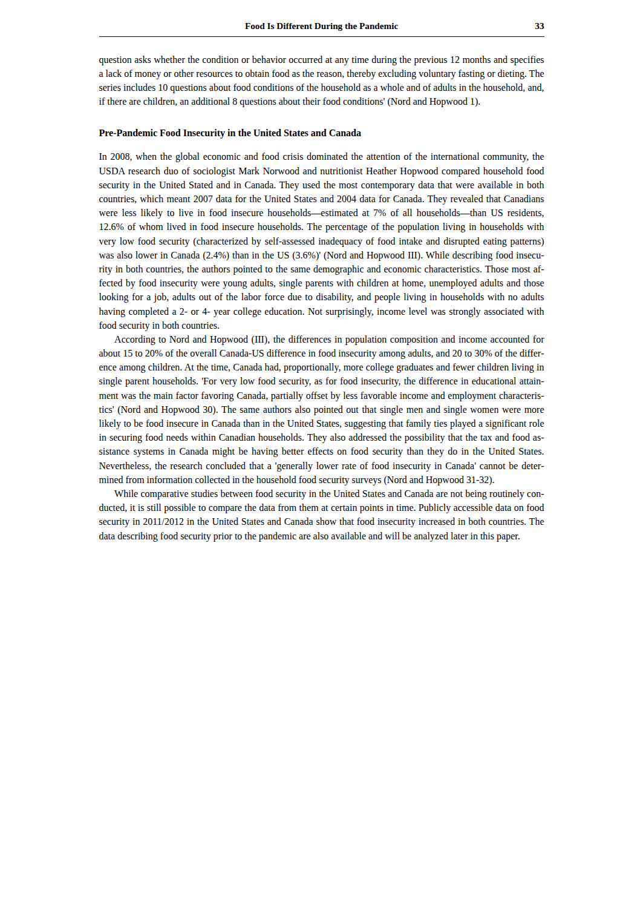Food Is Different During the Pandemic 33
question asks whether the condition or behavior occurred at any time during the previous 12 months and specifies a lack of money or other resources to obtain food as the reason, thereby excluding voluntary fasting or dieting. The series includes 10 questions about food conditions of the household as a whole and of adults in the household, and, if there are children, an additional 8 questions about their food conditions' (Nord and Hopwood 1).
Pre-Pandemic Food Insecurity in the United States and Canada
In 2008, when the global economic and food crisis dominated the attention of the international community, the USDA research duo of sociologist Mark Norwood and nutritionist Heather Hopwood compared household food security in the United Stated and in Canada. They used the most contemporary data that were available in both countries, which meant 2007 data for the United States and 2004 data for Canada. They revealed that Canadians were less likely to live in food insecure households—estimated at 7% of all households—than US residents, 12.6% of whom lived in food insecure households. The percentage of the population living in households with very low food security (characterized by self-assessed inadequacy of food intake and disrupted eating patterns) was also lower in Canada (2.4%) than in the US (3.6%)' (Nord and Hopwood III). While describing food insecurity in both countries, the authors pointed to the same demographic and economic characteristics. Those most affected by food insecurity were young adults, single parents with children at home, unemployed adults and those looking for a job, adults out of the labor force due to disability, and people living in households with no adults having completed a 2- or 4- year college education. Not surprisingly, income level was strongly associated with food security in both countries.
According to Nord and Hopwood (III), the differences in population composition and income accounted for about 15 to 20% of the overall Canada-US difference in food insecurity among adults, and 20 to 30% of the difference among children. At the time, Canada had, proportionally, more college graduates and fewer children living in single parent households. 'For very low food security, as for food insecurity, the difference in educational attainment was the main factor favoring Canada, partially offset by less favorable income and employment characteristics' (Nord and Hopwood 30). The same authors also pointed out that single men and single women were more likely to be food insecure in Canada than in the United States, suggesting that family ties played a significant role in securing food needs within Canadian households. They also addressed the possibility that the tax and food assistance systems in Canada might be having better effects on food security than they do in the United States. Nevertheless, the research concluded that a 'generally lower rate of food insecurity in Canada' cannot be determined from information collected in the household food security surveys (Nord and Hopwood 31-32).
While comparative studies between food security in the United States and Canada are not being routinely conducted, it is still possible to compare the data from them at certain points in time. Publicly accessible data on food security in 2011/2012 in the United States and Canada show that food insecurity increased in both countries. The data describing food security prior to the pandemic are also available and will be analyzed later in this paper.